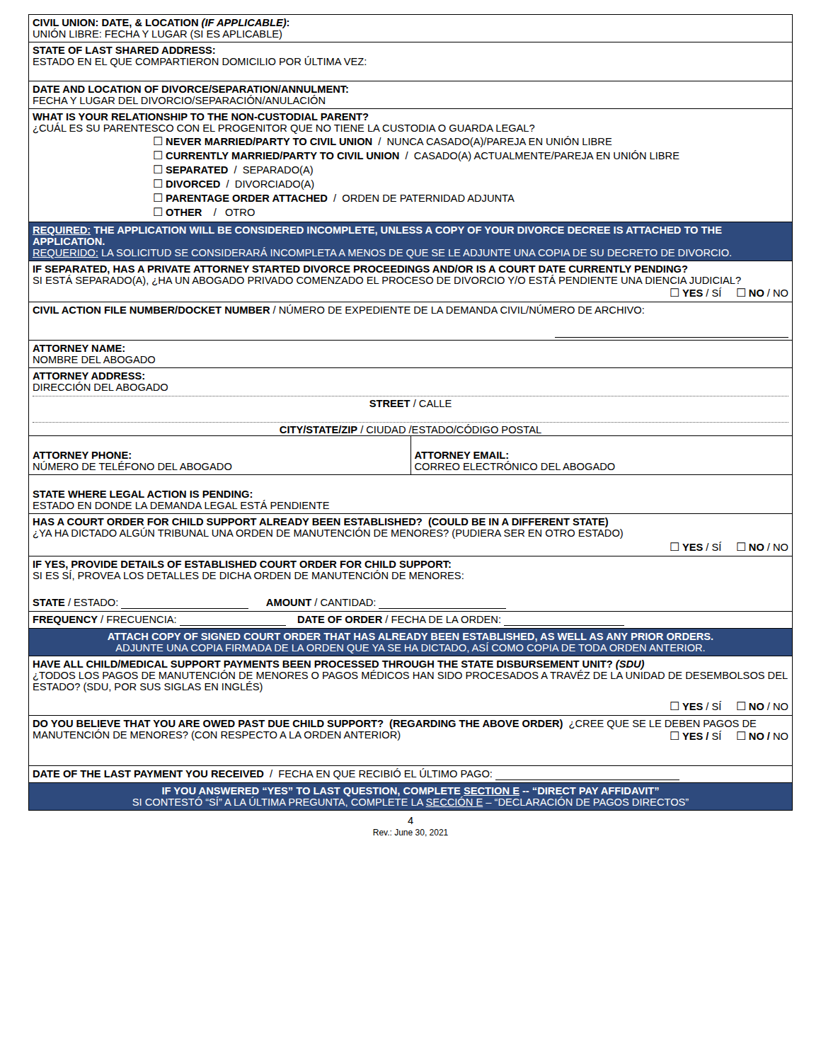| CIVIL UNION: DATE, & LOCATION (IF APPLICABLE) : UNIÓN LIBRE: FECHA Y LUGAR (SI ES APLICABLE) |
| STATE OF LAST SHARED ADDRESS: ESTADO EN EL QUE COMPARTIERON DOMICILIO POR ÚLTIMA VEZ: |
| DATE AND LOCATION OF DIVORCE/SEPARATION/ANNULMENT: FECHA Y LUGAR DEL DIVORCIO/SEPARACIÓN/ANULACIÓN |
| WHAT IS YOUR RELATIONSHIP TO THE NON-CUSTODIAL PARENT? ¿CUÁL ES SU PARENTESCO CON EL PROGENITOR QUE NO TIENE LA CUSTODIA O GUARDA LEGAL? ☐ NEVER MARRIED/PARTY TO CIVIL UNION / NUNCA CASADO(A)/PAREJA EN UNIÓN LIBRE ☐ CURRENTLY MARRIED/PARTY TO CIVIL UNION / CASADO(A) ACTUALMENTE/PAREJA EN UNIÓN LIBRE ☐ SEPARATED / SEPARADO(A) ☐ DIVORCED / DIVORCIADO(A) ☐ PARENTAGE ORDER ATTACHED / ORDEN DE PATERNIDAD ADJUNTA ☐ OTHER / OTRO |
| REQUIRED: THE APPLICATION WILL BE CONSIDERED INCOMPLETE, UNLESS A COPY OF YOUR DIVORCE DECREE IS ATTACHED TO THE APPLICATION. REQUERIDO: LA SOLICITUD SE CONSIDERARÁ INCOMPLETA A MENOS DE QUE SE LE ADJUNTE UNA COPIA DE SU DECRETO DE DIVORCIO. |
| IF SEPARATED, HAS A PRIVATE ATTORNEY STARTED DIVORCE PROCEEDINGS AND/OR IS A COURT DATE CURRENTLY PENDING? SI ESTÁ SEPARADO(A), ¿HA UN ABOGADO PRIVADO COMENZADO EL PROCESO DE DIVORCIO Y/O ESTÁ PENDIENTE UNA DIENCIA JUDICIAL? ☐ YES / SÍ ☐ NO / NO |
| CIVIL ACTION FILE NUMBER/DOCKET NUMBER / NÚMERO DE EXPEDIENTE DE LA DEMANDA CIVIL/NÚMERO DE ARCHIVO: |
| ATTORNEY NAME: NOMBRE DEL ABOGADO |
| ATTORNEY ADDRESS: DIRECCIÓN DEL ABOGADO STREET / CALLE CITY/STATE/ZIP / CIUDAD /ESTADO/CÓDIGO POSTAL |
| ATTORNEY PHONE: NÚMERO DE TELÉFONO DEL ABOGADO | ATTORNEY EMAIL: CORREO ELECTRÓNICO DEL ABOGADO |
| STATE WHERE LEGAL ACTION IS PENDING: ESTADO EN DONDE LA DEMANDA LEGAL ESTÁ PENDIENTE |
| HAS A COURT ORDER FOR CHILD SUPPORT ALREADY BEEN ESTABLISHED? (COULD BE IN A DIFFERENT STATE) ¿YA HA DICTADO ALGÚN TRIBUNAL UNA ORDEN DE MANUTENCIÓN DE MENORES? (PUDIERA SER EN OTRO ESTADO) ☐ YES / SÍ ☐ NO / NO |
| IF YES, PROVIDE DETAILS OF ESTABLISHED COURT ORDER FOR CHILD SUPPORT: SI ES SÍ, PROVEA LOS DETALLES DE DICHA ORDEN DE MANUTENCIÓN DE MENORES: STATE / ESTADO: AMOUNT / CANTIDAD: |
| FREQUENCY / FRECUENCIA: DATE OF ORDER / FECHA DE LA ORDEN: |
| ATTACH COPY OF SIGNED COURT ORDER THAT HAS ALREADY BEEN ESTABLISHED, AS WELL AS ANY PRIOR ORDERS. ADJUNTE UNA COPIA FIRMADA DE LA ORDEN QUE YA SE HA DICTADO, ASÍ COMO COPIA DE TODA ORDEN ANTERIOR. |
| HAVE ALL CHILD/MEDICAL SUPPORT PAYMENTS BEEN PROCESSED THROUGH THE STATE DISBURSEMENT UNIT? (SDU) ¿TODOS LOS PAGOS DE MANUTENCIÓN DE MENORES O PAGOS MÉDICOS HAN SIDO PROCESADOS A TRAVÉZ DE LA UNIDAD DE DESEMBOLSOS DEL ESTADO? (SDU, por sus siglas en inglés) ☐ YES / SÍ ☐ NO / NO |
| DO YOU BELIEVE THAT YOU ARE OWED PAST DUE CHILD SUPPORT? (REGARDING THE ABOVE ORDER) ¿CREE QUE SE LE DEBEN PAGOS DE MANUTENCIÓN DE MENORES? (CON RESPECTO A LA ORDEN ANTERIOR) ☐ YES / SÍ ☐ NO / NO |
| DATE OF THE LAST PAYMENT YOU RECEIVED / FECHA EN QUE RECIBIÓ EL ÚLTIMO PAGO: |
| IF YOU ANSWERED “YES” TO LAST QUESTION, COMPLETE SECTION E -- “DIRECT PAY AFFIDAVIT” SI CONTESTÓ “SÍ” A LA ÚLTIMA PREGUNTA, COMPLETE LA SECCIÓN E – “DECLARACIÓN DE PAGOS DIRECTOS” |
4
Rev.: June 30, 2021